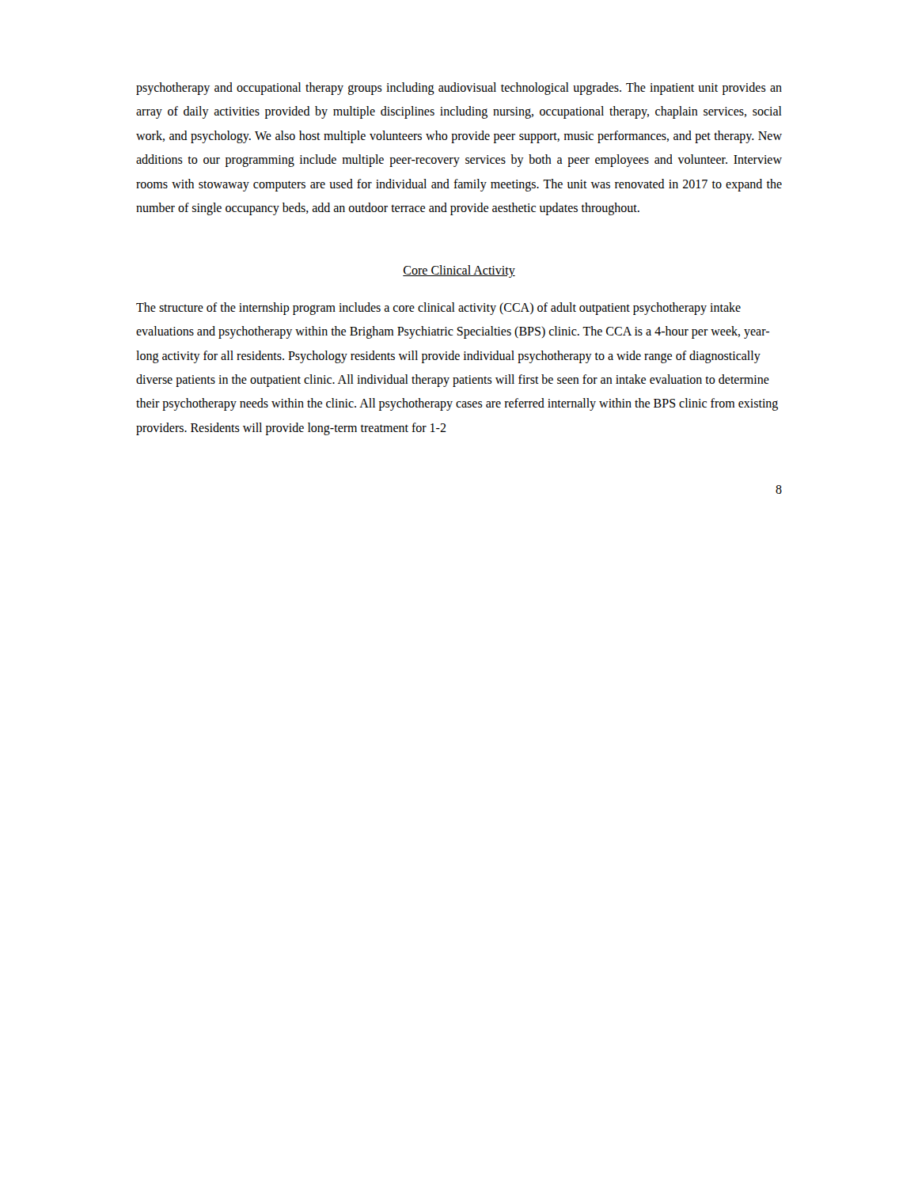psychotherapy and occupational therapy groups including audiovisual technological upgrades. The inpatient unit provides an array of daily activities provided by multiple disciplines including nursing, occupational therapy, chaplain services, social work, and psychology. We also host multiple volunteers who provide peer support, music performances, and pet therapy. New additions to our programming include multiple peer-recovery services by both a peer employees and volunteer. Interview rooms with stowaway computers are used for individual and family meetings. The unit was renovated in 2017 to expand the number of single occupancy beds, add an outdoor terrace and provide aesthetic updates throughout.
Core Clinical Activity
The structure of the internship program includes a core clinical activity (CCA) of adult outpatient psychotherapy intake evaluations and psychotherapy within the Brigham Psychiatric Specialties (BPS) clinic. The CCA is a 4-hour per week, year-long activity for all residents. Psychology residents will provide individual psychotherapy to a wide range of diagnostically diverse patients in the outpatient clinic. All individual therapy patients will first be seen for an intake evaluation to determine their psychotherapy needs within the clinic. All psychotherapy cases are referred internally within the BPS clinic from existing providers. Residents will provide long-term treatment for 1-2
8